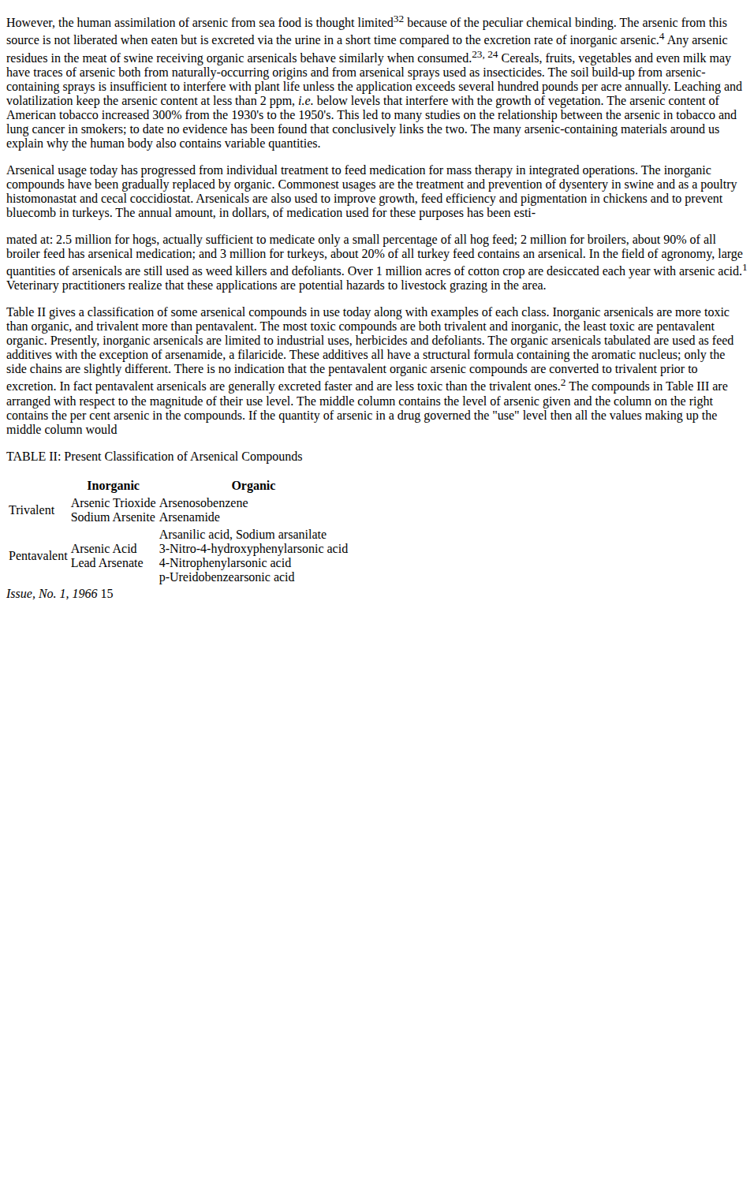However, the human assimilation of arsenic from sea food is thought limited32 because of the peculiar chemical binding. The arsenic from this source is not liberated when eaten but is excreted via the urine in a short time compared to the excretion rate of inorganic arsenic.4 Any arsenic residues in the meat of swine receiving organic arsenicals behave similarly when consumed.23, 24 Cereals, fruits, vegetables and even milk may have traces of arsenic both from naturally-occurring origins and from arsenical sprays used as insecticides. The soil build-up from arsenic-containing sprays is insufficient to interfere with plant life unless the application exceeds several hundred pounds per acre annually. Leaching and volatilization keep the arsenic content at less than 2 ppm, i.e. below levels that interfere with the growth of vegetation. The arsenic content of American tobacco increased 300% from the 1930's to the 1950's. This led to many studies on the relationship between the arsenic in tobacco and lung cancer in smokers; to date no evidence has been found that conclusively links the two. The many arsenic-containing materials around us explain why the human body also contains variable quantities.
Arsenical usage today has progressed from individual treatment to feed medication for mass therapy in integrated operations. The inorganic compounds have been gradually replaced by organic. Commonest usages are the treatment and prevention of dysentery in swine and as a poultry histomonastat and cecal coccidiostat. Arsenicals are also used to improve growth, feed efficiency and pigmentation in chickens and to prevent bluecomb in turkeys. The annual amount, in dollars, of medication used for these purposes has been esti-
mated at: 2.5 million for hogs, actually sufficient to medicate only a small percentage of all hog feed; 2 million for broilers, about 90% of all broiler feed has arsenical medication; and 3 million for turkeys, about 20% of all turkey feed contains an arsenical. In the field of agronomy, large quantities of arsenicals are still used as weed killers and defoliants. Over 1 million acres of cotton crop are desiccated each year with arsenic acid.1 Veterinary practitioners realize that these applications are potential hazards to livestock grazing in the area.
Table II gives a classification of some arsenical compounds in use today along with examples of each class. Inorganic arsenicals are more toxic than organic, and trivalent more than pentavalent. The most toxic compounds are both trivalent and inorganic, the least toxic are pentavalent organic. Presently, inorganic arsenicals are limited to industrial uses, herbicides and defoliants. The organic arsenicals tabulated are used as feed additives with the exception of arsenamide, a filaricide. These additives all have a structural formula containing the aromatic nucleus; only the side chains are slightly different. There is no indication that the pentavalent organic arsenic compounds are converted to trivalent prior to excretion. In fact pentavalent arsenicals are generally excreted faster and are less toxic than the trivalent ones.2 The compounds in Table III are arranged with respect to the magnitude of their use level. The middle column contains the level of arsenic given and the column on the right contains the per cent arsenic in the compounds. If the quantity of arsenic in a drug governed the "use" level then all the values making up the middle column would
TABLE II: Present Classification of Arsenical Compounds
| | Inorganic | Organic |
| --- | --- | --- |
| Trivalent | Arsenic Trioxide Sodium Arsenite | Arsenosobenzene Arsenamide |
| Pentavalent | Arsenic Acid Lead Arsenate | Arsanilic acid, Sodium arsanilate 3-Nitro-4-hydroxyphenylarsonic acid 4-Nitrophenylarsonic acid p-Ureidobenzearsonic acid |
Issue, No. 1, 1966 15